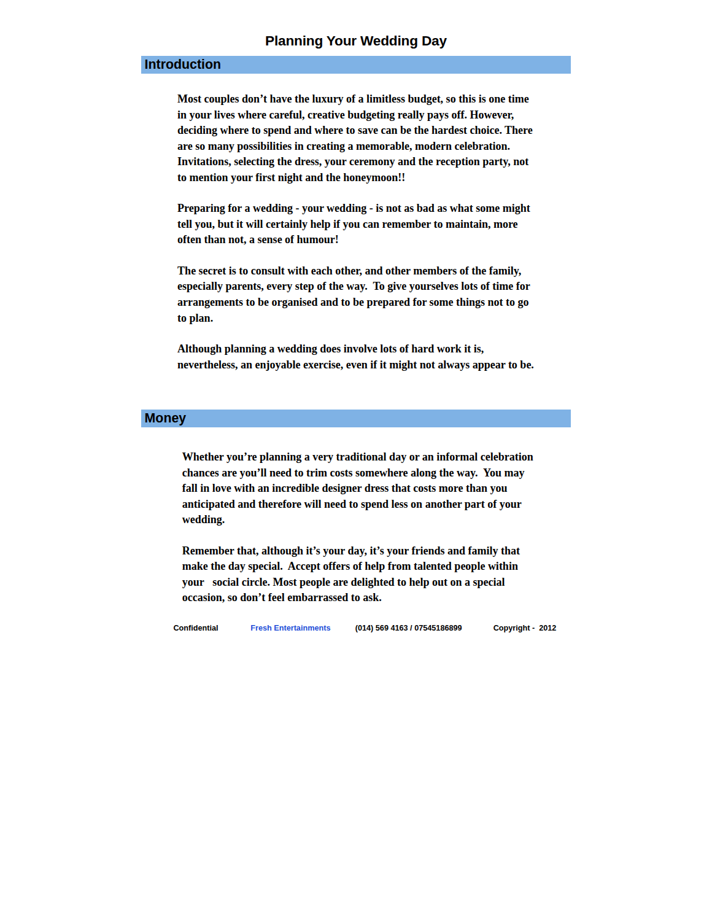Planning Your Wedding Day
Introduction
Most couples don’t have the luxury of a limitless budget, so this is one time in your lives where careful, creative budgeting really pays off. However, deciding where to spend and where to save can be the hardest choice. There are so many possibilities in creating a memorable, modern celebration. Invitations, selecting the dress, your ceremony and the reception party, not to mention your first night and the honeymoon!!
Preparing for a wedding - your wedding - is not as bad as what some might tell you, but it will certainly help if you can remember to maintain, more often than not, a sense of humour!
The secret is to consult with each other, and other members of the family, especially parents, every step of the way. To give yourselves lots of time for arrangements to be organised and to be prepared for some things not to go to plan.
Although planning a wedding does involve lots of hard work it is, nevertheless, an enjoyable exercise, even if it might not always appear to be.
Money
Whether you’re planning a very traditional day or an informal celebration chances are you’ll need to trim costs somewhere along the way. You may fall in love with an incredible designer dress that costs more than you anticipated and therefore will need to spend less on another part of your wedding.
Remember that, although it’s your day, it’s your friends and family that make the day special. Accept offers of help from talented people within your social circle. Most people are delighted to help out on a special occasion, so don’t feel embarrassed to ask.
Confidential Fresh Entertainments (014) 569 4163 / 07545186899 Copyright - 2012